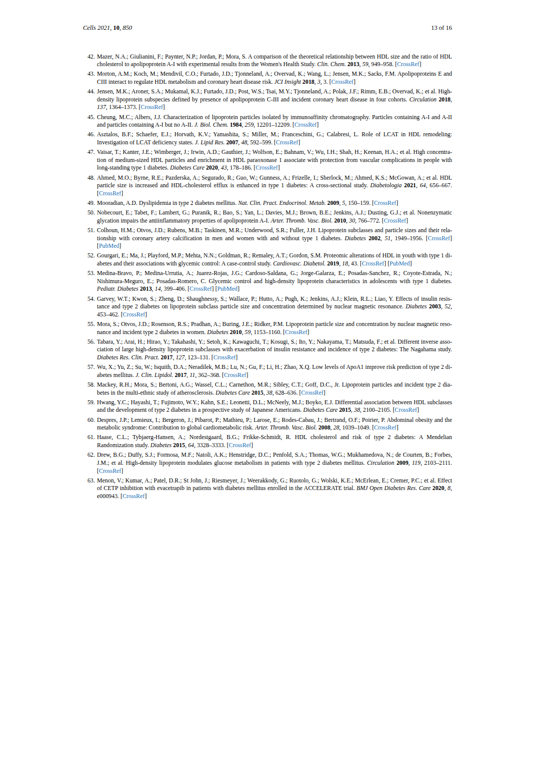Cells 2021, 10, 850
13 of 16
Mazer, N.A.; Giulianini, F.; Paynter, N.P.; Jordan, P.; Mora, S. A comparison of the theoretical relationship between HDL size and the ratio of HDL cholesterol to apolipoprotein A-I with experimental results from the Women's Health Study. Clin. Chem. 2013, 59, 949–958. [CrossRef]
Morton, A.M.; Koch, M.; Mendivil, C.O.; Furtado, J.D.; Tjonneland, A.; Overvad, K.; Wang, L.; Jensen, M.K.; Sacks, F.M. Apolipoproteins E and CIII interact to regulate HDL metabolism and coronary heart disease risk. JCI Insight 2018, 3, 3. [CrossRef]
Jensen, M.K.; Aroner, S.A.; Mukamal, K.J.; Furtado, J.D.; Post, W.S.; Tsai, M.Y.; Tjonneland, A.; Polak, J.F.; Rimm, E.B.; Overvad, K.; et al. High-density lipoprotein subspecies defined by presence of apolipoprotein C-III and incident coronary heart disease in four cohorts. Circulation 2018, 137, 1364–1373. [CrossRef]
Cheung, M.C.; Albers, J.J. Characterization of lipoprotein particles isolated by immunoaffinity chromatography. Particles containing A-I and A-II and particles containing A-I but no A-II. J. Biol. Chem. 1984, 259, 12201–12209. [CrossRef]
Asztalos, B.F.; Schaefer, E.J.; Horvath, K.V.; Yamashita, S.; Miller, M.; Franceschini, G.; Calabresi, L. Role of LCAT in HDL remodeling: Investigation of LCAT deficiency states. J. Lipid Res. 2007, 48, 592–599. [CrossRef]
Vaisar, T.; Kanter, J.E.; Wimberger, J.; Irwin, A.D.; Gauthier, J.; Wolfson, E.; Bahnam, V.; Wu, I.H.; Shah, H.; Keenan, H.A.; et al. High concentration of medium-sized HDL particles and enrichment in HDL paraoxonase 1 associate with protection from vascular complications in people with long-standing type 1 diabetes. Diabetes Care 2020, 43, 178–186. [CrossRef]
Ahmed, M.O.; Byrne, R.E.; Pazderska, A.; Segurado, R.; Guo, W.; Gunness, A.; Frizelle, I.; Sherlock, M.; Ahmed, K.S.; McGowan, A.; et al. HDL particle size is increased and HDL-cholesterol efflux is enhanced in type 1 diabetes: A cross-sectional study. Diabetologia 2021, 64, 656–667. [CrossRef]
Mooradian, A.D. Dyslipidemia in type 2 diabetes mellitus. Nat. Clin. Pract. Endocrinol. Metab. 2009, 5, 150–159. [CrossRef]
Nobecourt, E.; Tabet, F.; Lambert, G.; Puranik, R.; Bao, S.; Yan, L.; Davies, M.J.; Brown, B.E.; Jenkins, A.J.; Dusting, G.J.; et al. Nonenzymatic glycation impairs the antiinflammatory properties of apolipoprotein A-I. Arter. Thromb. Vasc. Biol. 2010, 30, 766–772. [CrossRef]
Colhoun, H.M.; Otvos, J.D.; Rubens, M.B.; Taskinen, M.R.; Underwood, S.R.; Fuller, J.H. Lipoprotein subclasses and particle sizes and their relationship with coronary artery calcification in men and women with and without type 1 diabetes. Diabetes 2002, 51, 1949–1956. [CrossRef] [PubMed]
Gourgari, E.; Ma, J.; Playford, M.P.; Mehta, N.N.; Goldman, R.; Remaley, A.T.; Gordon, S.M. Proteomic alterations of HDL in youth with type 1 diabetes and their associations with glycemic control: A case-control study. Cardiovasc. Diabetol. 2019, 18, 43. [CrossRef] [PubMed]
Medina-Bravo, P.; Medina-Urrutia, A.; Juarez-Rojas, J.G.; Cardoso-Saldana, G.; Jorge-Galarza, E.; Posadas-Sanchez, R.; Coyote-Estrada, N.; Nishimura-Meguro, E.; Posadas-Romero, C. Glycemic control and high-density lipoprotein characteristics in adolescents with type 1 diabetes. Pediatr. Diabetes 2013, 14, 399–406. [CrossRef] [PubMed]
Garvey, W.T.; Kwon, S.; Zheng, D.; Shaughnessy, S.; Wallace, P.; Hutto, A.; Pugh, K.; Jenkins, A.J.; Klein, R.L.; Liao, Y. Effects of insulin resistance and type 2 diabetes on lipoprotein subclass particle size and concentration determined by nuclear magnetic resonance. Diabetes 2003, 52, 453–462. [CrossRef]
Mora, S.; Otvos, J.D.; Rosenson, R.S.; Pradhan, A.; Buring, J.E.; Ridker, P.M. Lipoprotein particle size and concentration by nuclear magnetic resonance and incident type 2 diabetes in women. Diabetes 2010, 59, 1153–1160. [CrossRef]
Tabara, Y.; Arai, H.; Hirao, Y.; Takahashi, Y.; Setoh, K.; Kawaguchi, T.; Kosugi, S.; Ito, Y.; Nakayama, T.; Matsuda, F.; et al. Different inverse association of large high-density lipoprotein subclasses with exacerbation of insulin resistance and incidence of type 2 diabetes: The Nagahama study. Diabetes Res. Clin. Pract. 2017, 127, 123–131. [CrossRef]
Wu, X.; Yu, Z.; Su, W.; Isquith, D.A.; Neradilek, M.B.; Lu, N.; Gu, F.; Li, H.; Zhao, X.Q. Low levels of ApoA1 improve risk prediction of type 2 diabetes mellitus. J. Clin. Lipidol. 2017, 11, 362–368. [CrossRef]
Mackey, R.H.; Mora, S.; Bertoni, A.G.; Wassel, C.L.; Carnethon, M.R.; Sibley, C.T.; Goff, D.C., Jr. Lipoprotein particles and incident type 2 diabetes in the multi-ethnic study of atherosclerosis. Diabetes Care 2015, 38, 628–636. [CrossRef]
Hwang, Y.C.; Hayashi, T.; Fujimoto, W.Y.; Kahn, S.E.; Leonetti, D.L.; McNeely, M.J.; Boyko, E.J. Differential association between HDL subclasses and the development of type 2 diabetes in a prospective study of Japanese Americans. Diabetes Care 2015, 38, 2100–2105. [CrossRef]
Despres, J.P.; Lemieux, I.; Bergeron, J.; Pibarot, P.; Mathieu, P.; Larose, E.; Rodes-Cabau, J.; Bertrand, O.F.; Poirier, P. Abdominal obesity and the metabolic syndrome: Contribution to global cardiometabolic risk. Arter. Thromb. Vasc. Biol. 2008, 28, 1039–1049. [CrossRef]
Haase, C.L.; Tybjaerg-Hansen, A.; Nordestgaard, B.G.; Frikke-Schmidt, R. HDL cholesterol and risk of type 2 diabetes: A Mendelian Randomization study. Diabetes 2015, 64, 3328–3333. [CrossRef]
Drew, B.G.; Duffy, S.J.; Formosa, M.F.; Natoli, A.K.; Henstridge, D.C.; Penfold, S.A.; Thomas, W.G.; Mukhamedova, N.; de Courten, B.; Forbes, J.M.; et al. High-density lipoprotein modulates glucose metabolism in patients with type 2 diabetes mellitus. Circulation 2009, 119, 2103–2111. [CrossRef]
Menon, V.; Kumar, A.; Patel, D.R.; St John, J.; Riesmeyer, J.; Weerakkody, G.; Ruotolo, G.; Wolski, K.E.; McErlean, E.; Cremer, P.C.; et al. Effect of CETP inhibition with evacetrapib in patients with diabetes mellitus enrolled in the ACCELERATE trial. BMJ Open Diabetes Res. Care 2020, 8, e000943. [CrossRef]